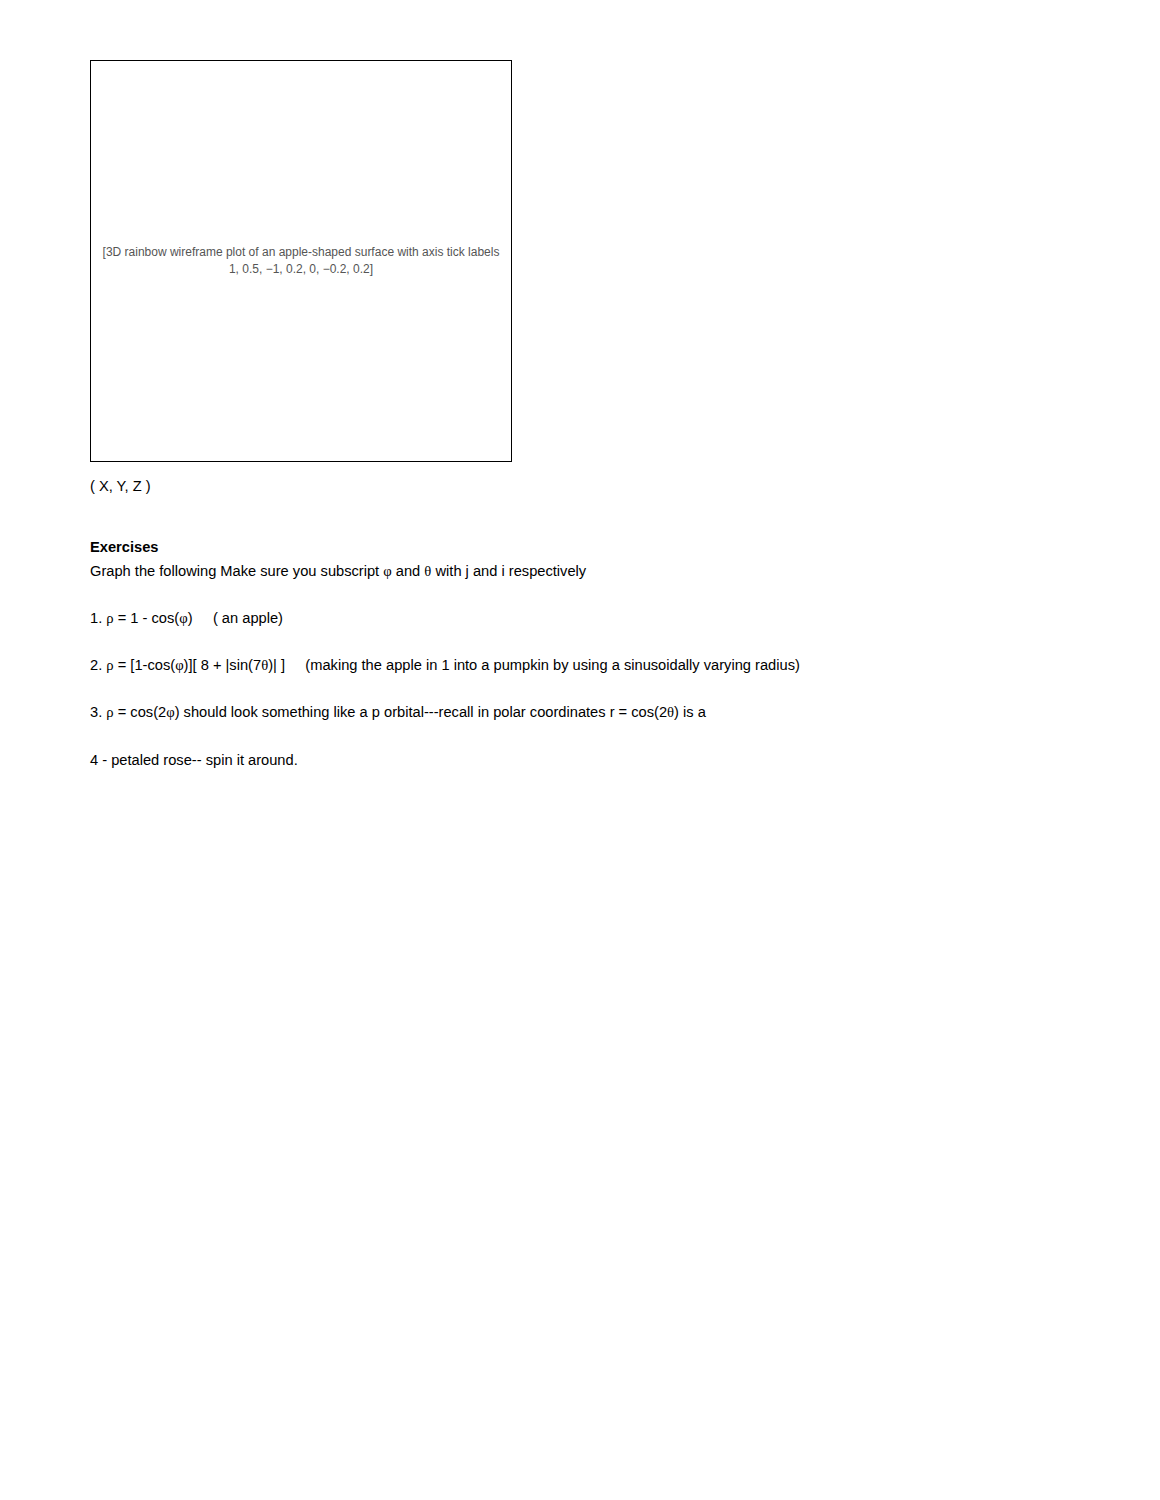[3D rainbow wireframe plot of an apple-shaped surface with axis tick labels 1, 0.5, −1, 0.2, 0, −0.2, 0.2]
( X, Y, Z )
Exercises
Graph the following Make sure you subscript φ and θ with j and i respectively
1. ρ = 1 - cos(φ) ( an apple)
2. ρ = [1-cos(φ)][ 8 + |sin(7θ)| ] (making the apple in 1 into a pumpkin by using a sinusoidally varying radius)
3. ρ = cos(2φ) should look something like a p orbital---recall in polar coordinates r = cos(2θ) is a
4 - petaled rose-- spin it around.